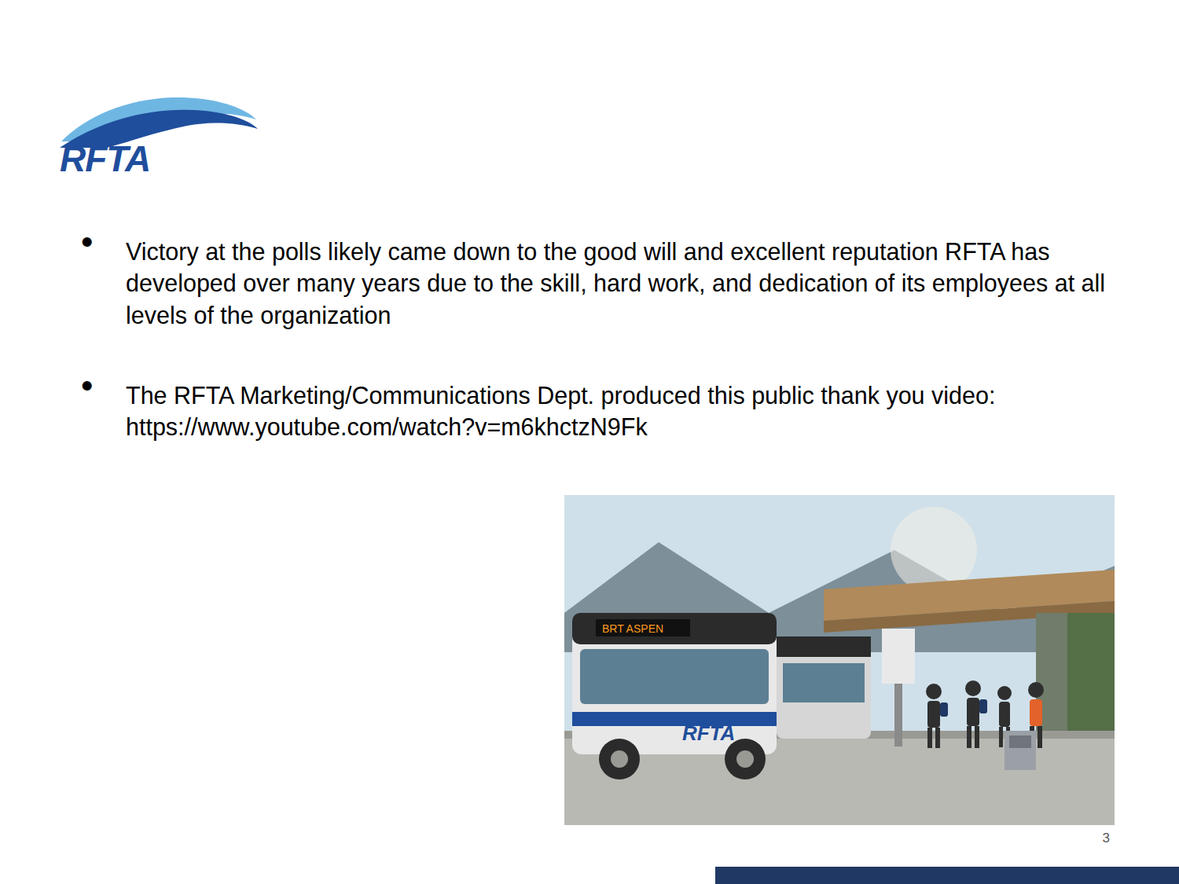RFTA
Victory at the polls likely came down to the good will and excellent reputation RFTA has developed over many years due to the skill, hard work, and dedication of its employees at all levels of the organization
The RFTA Marketing/Communications Dept. produced this public thank you video: https://www.youtube.com/watch?v=m6khctzN9Fk
BRT ASPEN RFTA
3